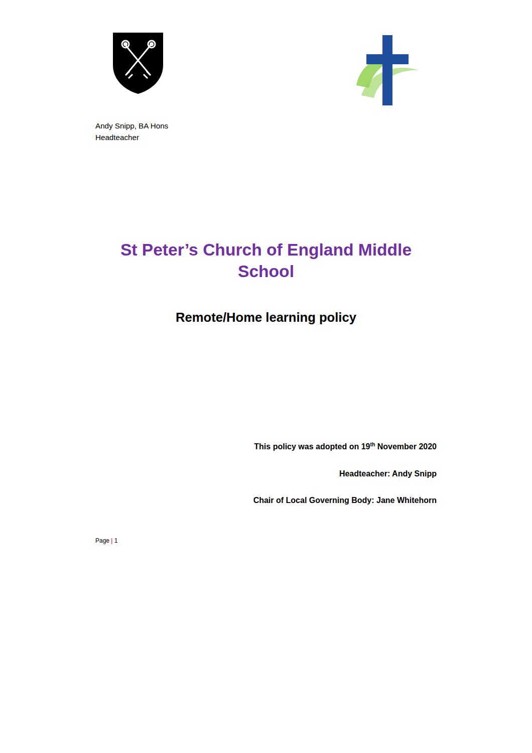Andy Snipp, BA Hons
Headteacher
St Peter’s Church of England Middle School
Remote/Home learning policy
This policy was adopted on 19th November 2020
Headteacher: Andy Snipp
Chair of Local Governing Body: Jane Whitehorn
Page | 1